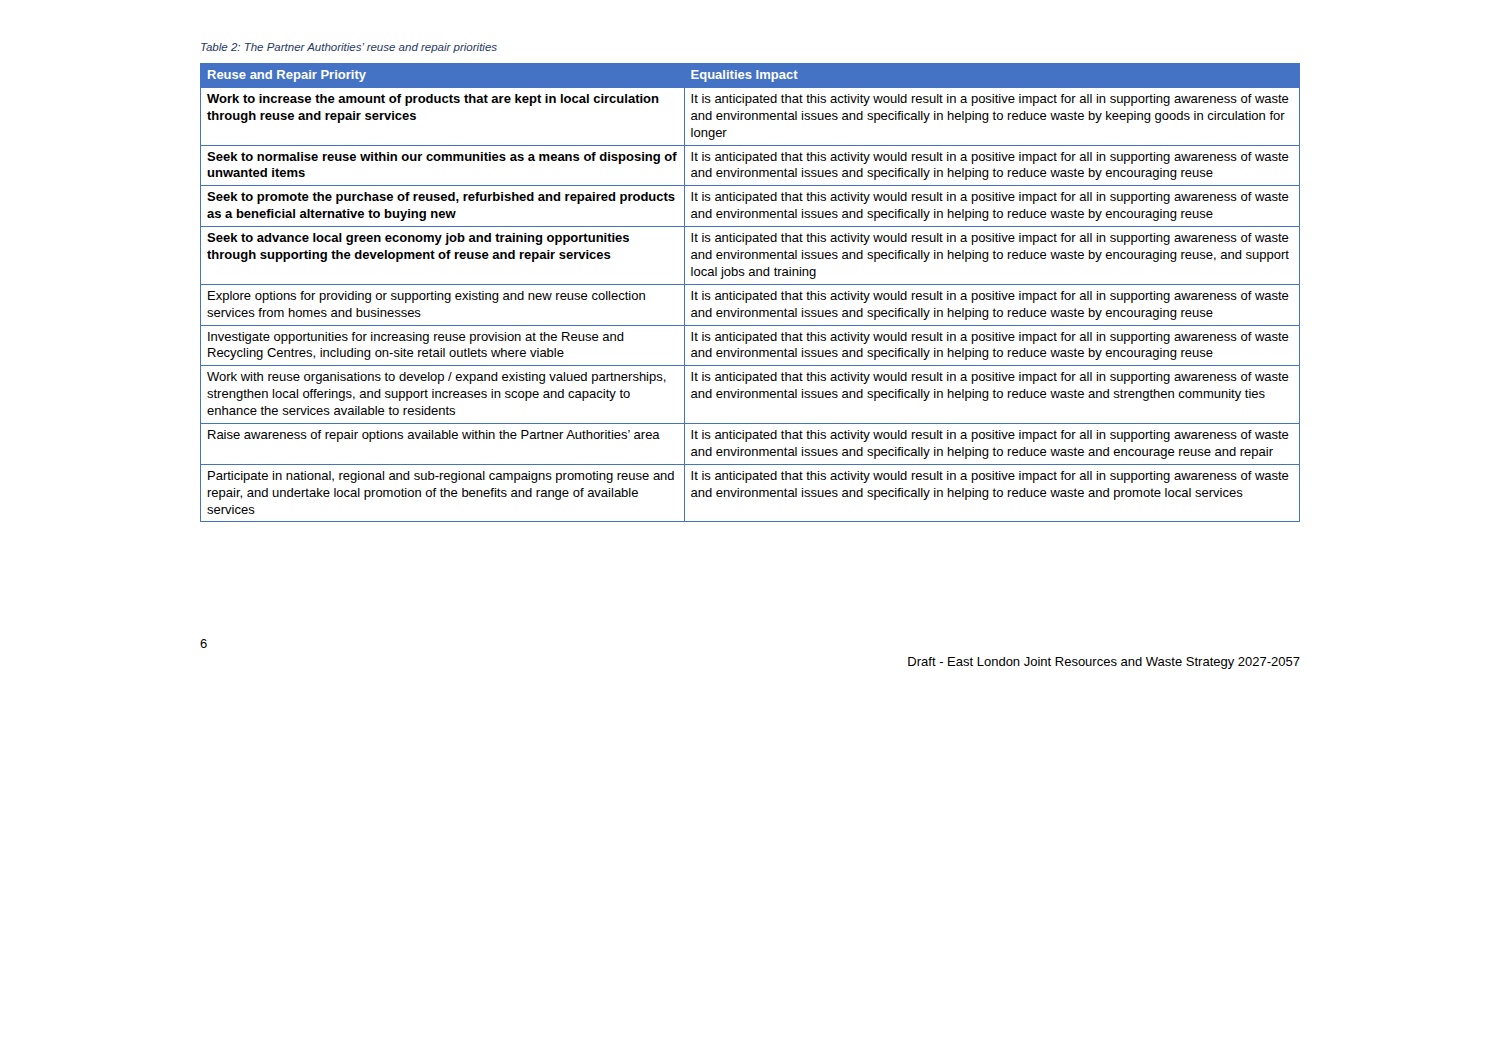Table 2: The Partner Authorities’ reuse and repair priorities
| Reuse and Repair Priority | Equalities Impact |
| --- | --- |
| Work to increase the amount of products that are kept in local circulation through reuse and repair services | It is anticipated that this activity would result in a positive impact for all in supporting awareness of waste and environmental issues and specifically in helping to reduce waste by keeping goods in circulation for longer |
| Seek to normalise reuse within our communities as a means of disposing of unwanted items | It is anticipated that this activity would result in a positive impact for all in supporting awareness of waste and environmental issues and specifically in helping to reduce waste by encouraging reuse |
| Seek to promote the purchase of reused, refurbished and repaired products as a beneficial alternative to buying new | It is anticipated that this activity would result in a positive impact for all in supporting awareness of waste and environmental issues and specifically in helping to reduce waste by encouraging reuse |
| Seek to advance local green economy job and training opportunities through supporting the development of reuse and repair services | It is anticipated that this activity would result in a positive impact for all in supporting awareness of waste and environmental issues and specifically in helping to reduce waste by encouraging reuse, and support local jobs and training |
| Explore options for providing or supporting existing and new reuse collection services from homes and businesses | It is anticipated that this activity would result in a positive impact for all in supporting awareness of waste and environmental issues and specifically in helping to reduce waste by encouraging reuse |
| Investigate opportunities for increasing reuse provision at the Reuse and Recycling Centres, including on-site retail outlets where viable | It is anticipated that this activity would result in a positive impact for all in supporting awareness of waste and environmental issues and specifically in helping to reduce waste by encouraging reuse |
| Work with reuse organisations to develop / expand existing valued partnerships, strengthen local offerings, and support increases in scope and capacity to enhance the services available to residents | It is anticipated that this activity would result in a positive impact for all in supporting awareness of waste and environmental issues and specifically in helping to reduce waste and strengthen community ties |
| Raise awareness of repair options available within the Partner Authorities’ area | It is anticipated that this activity would result in a positive impact for all in supporting awareness of waste and environmental issues and specifically in helping to reduce waste and encourage reuse and repair |
| Participate in national, regional and sub-regional campaigns promoting reuse and repair, and undertake local promotion of the benefits and range of available services | It is anticipated that this activity would result in a positive impact for all in supporting awareness of waste and environmental issues and specifically in helping to reduce waste and promote local services |
6
Draft - East London Joint Resources and Waste Strategy 2027-2057